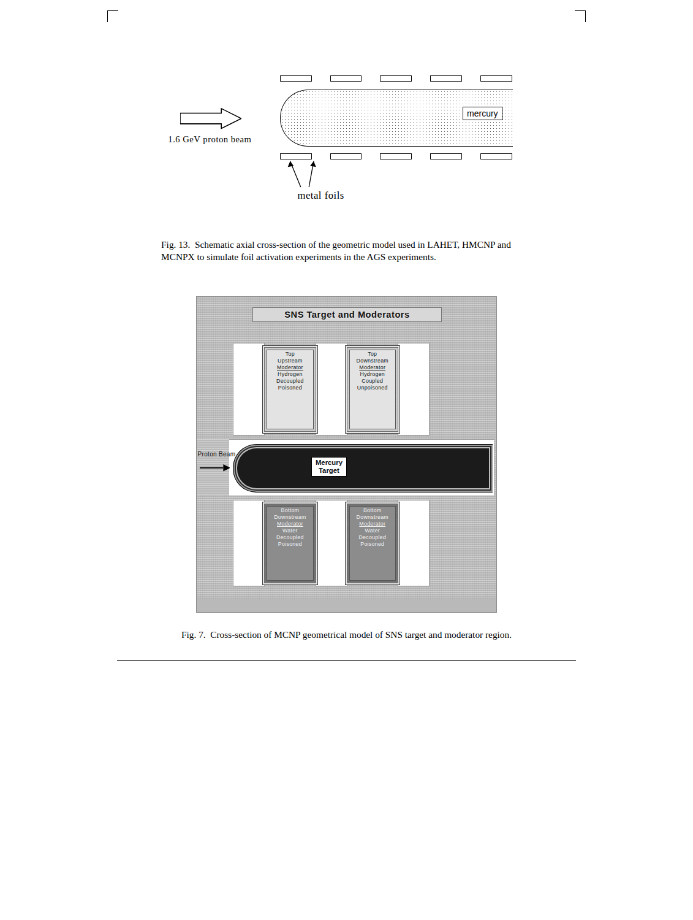1.6 GeV proton beam
mercury
metal foils
Fig. 13. Schematic axial cross-section of the geometric model used in LAHET, HMCNP and MCNPX to simulate foil activation experiments in the AGS experiments.
SNS Target and Moderators
Top
Upstream
Moderator
Hydrogen
Decoupled
Poisoned
Top
Downstream
Moderator
Hydrogen
Coupled
Unpoisoned
Mercury
Target
Proton Beam
Bottom
Downstream
Moderator
Water
Decoupled
Poisoned
Bottom
Downstream
Moderator
Water
Decoupled
Poisoned
Fig. 7. Cross-section of MCNP geometrical model of SNS target and moderator region.